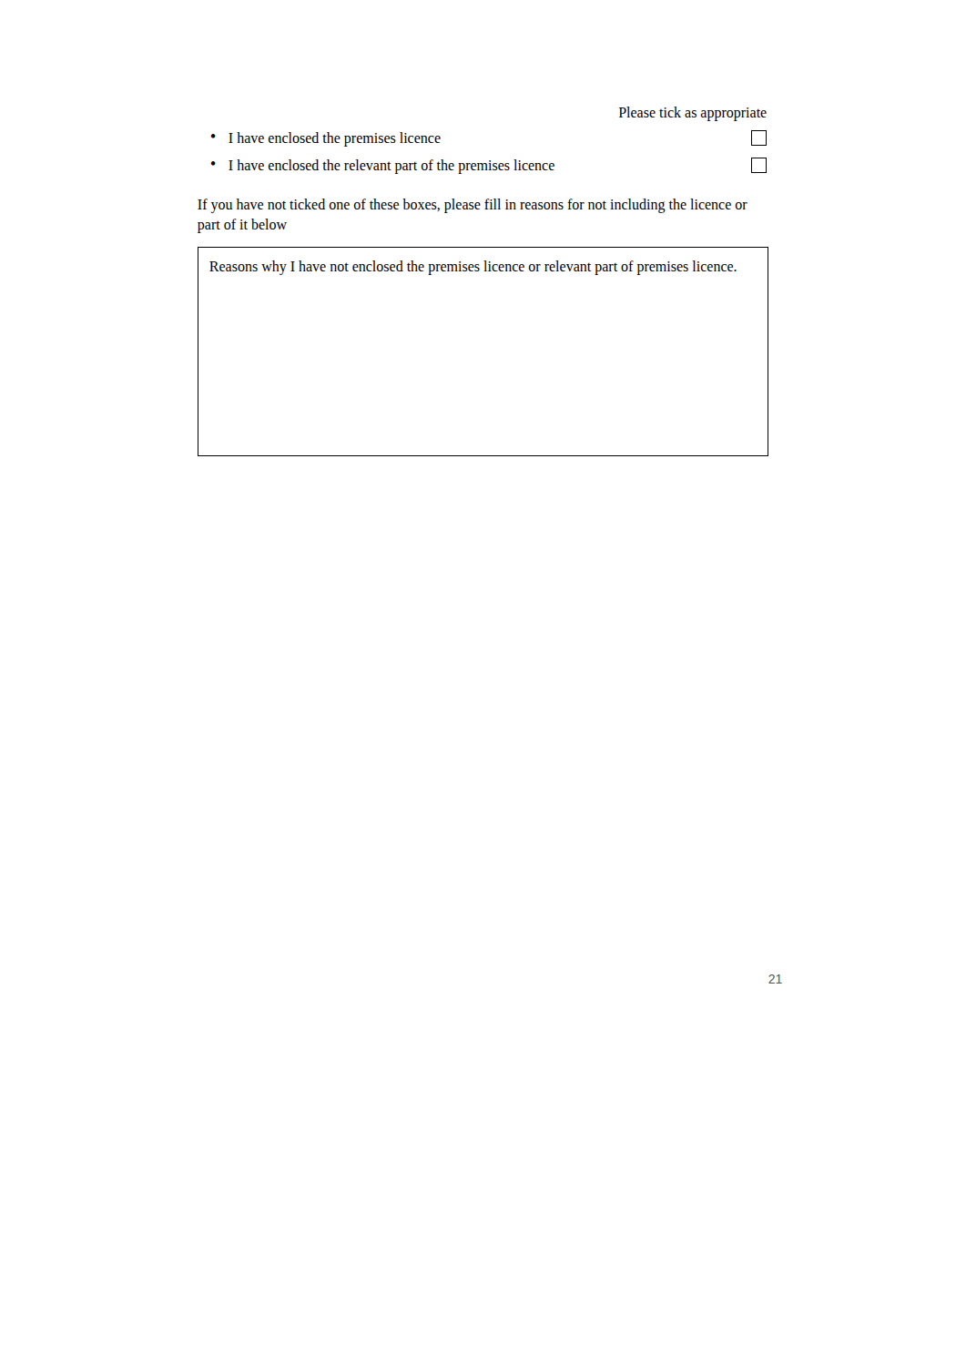Please tick as appropriate
I have enclosed the premises licence
I have enclosed the relevant part of the premises licence
If you have not ticked one of these boxes, please fill in reasons for not including the licence or part of it below
Reasons why I have not enclosed the premises licence or relevant part of premises licence.
21